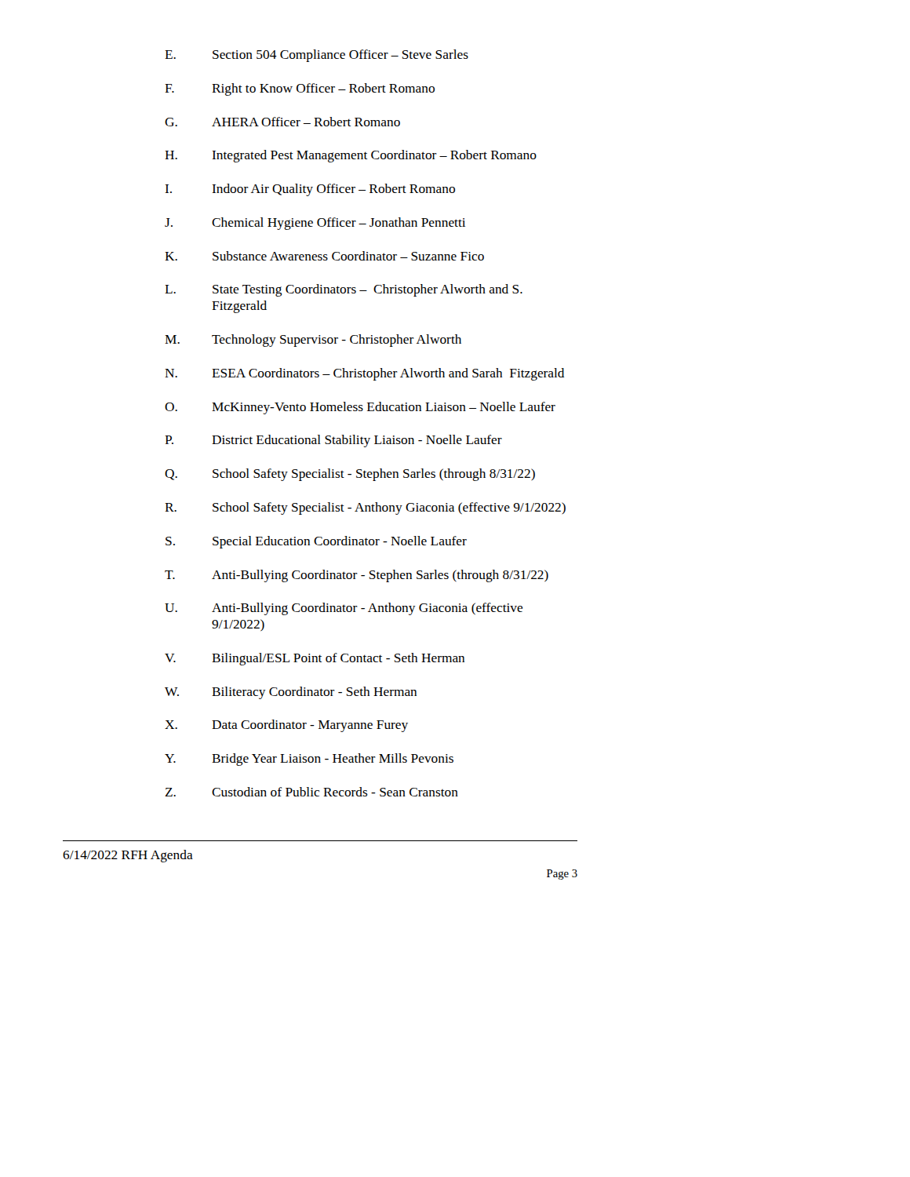E.
Section 504 Compliance Officer – Steve Sarles
F.
Right to Know Officer – Robert Romano
G.
AHERA Officer – Robert Romano
H.
Integrated Pest Management Coordinator – Robert Romano
I.
Indoor Air Quality Officer – Robert Romano
J.
Chemical Hygiene Officer – Jonathan Pennetti
K.
Substance Awareness Coordinator – Suzanne Fico
L.
State Testing Coordinators – Christopher Alworth and S. Fitzgerald
M.
Technology Supervisor - Christopher Alworth
N.
ESEA Coordinators – Christopher Alworth and Sarah Fitzgerald
O.
McKinney-Vento Homeless Education Liaison – Noelle Laufer
P.
District Educational Stability Liaison - Noelle Laufer
Q.
School Safety Specialist - Stephen Sarles (through 8/31/22)
R.
School Safety Specialist - Anthony Giaconia (effective 9/1/2022)
S.
Special Education Coordinator - Noelle Laufer
T.
Anti-Bullying Coordinator - Stephen Sarles (through 8/31/22)
U.
Anti-Bullying Coordinator - Anthony Giaconia (effective 9/1/2022)
V.
Bilingual/ESL Point of Contact - Seth Herman
W.
Biliteracy Coordinator - Seth Herman
X.
Data Coordinator - Maryanne Furey
Y.
Bridge Year Liaison - Heather Mills Pevonis
Z.
Custodian of Public Records - Sean Cranston
6/14/2022 RFH Agenda
Page 3